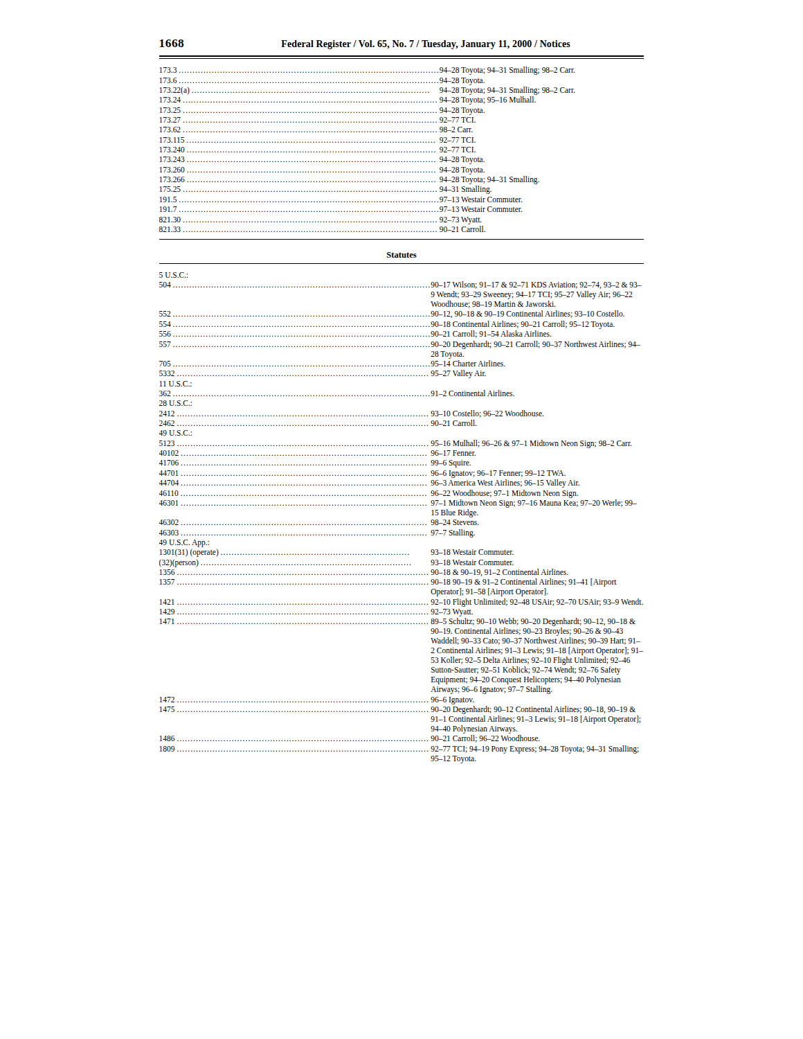1668
Federal Register / Vol. 65, No. 7 / Tuesday, January 11, 2000 / Notices
| 173.3 ............................................................................................... | 94–28 Toyota; 94–31 Smalling; 98–2 Carr. |
| 173.6 ............................................................................................... | 94–28 Toyota. |
| 173.22(a) ....................................................................................... | 94–28 Toyota; 94–31 Smalling; 98–2 Carr. |
| 173.24 ............................................................................................. | 94–28 Toyota; 95–16 Mulhall. |
| 173.25 ............................................................................................. | 94–28 Toyota. |
| 173.27 ............................................................................................. | 92–77 TCI. |
| 173.62 ............................................................................................. | 98–2 Carr. |
| 173.115 ........................................................................................... | 92–77 TCI. |
| 173.240 ........................................................................................... | 92–77 TCI. |
| 173.243 ........................................................................................... | 94–28 Toyota. |
| 173.260 ........................................................................................... | 94–28 Toyota. |
| 173.266 ........................................................................................... | 94–28 Toyota; 94–31 Smalling. |
| 175.25 ............................................................................................. | 94–31 Smalling. |
| 191.5 ............................................................................................... | 97–13 Westair Commuter. |
| 191.7 ............................................................................................... | 97–13 Westair Commuter. |
| 821.30 ............................................................................................. | 92–73 Wyatt. |
| 821.33 ............................................................................................. | 90–21 Carroll. |
Statutes
| 5 U.S.C.: |
| 504 .............................................................................................. | 90–17 Wilson; 91–17 & 92–71 KDS Aviation; 92–74, 93–2 & 93–9 Wendt; 93–29 Sweeney; 94–17 TCI; 95–27 Valley Air; 96–22 Woodhouse; 98–19 Martin & Jaworski. |
| 552 .............................................................................................. | 90–12, 90–18 & 90–19 Continental Airlines; 93–10 Costello. |
| 554 .............................................................................................. | 90–18 Continental Airlines; 90–21 Carroll; 95–12 Toyota. |
| 556 .............................................................................................. | 90–21 Carroll; 91–54 Alaska Airlines. |
| 557 .............................................................................................. | 90–20 Degenhardt; 90–21 Carroll; 90–37 Northwest Airlines; 94–28 Toyota. |
| 705 .............................................................................................. | 95–14 Charter Airlines. |
| 5332 ............................................................................................ | 95–27 Valley Air. |
| 11 U.S.C.: |
| 362 .............................................................................................. | 91–2 Continental Airlines. |
| 28 U.S.C.: |
| 2412 ............................................................................................ | 93–10 Costello; 96–22 Woodhouse. |
| 2462 ............................................................................................ | 90–21 Carroll. |
| 49 U.S.C.: |
| 5123 ............................................................................................ | 95–16 Mulhall; 96–26 & 97–1 Midtown Neon Sign; 98–2 Carr. |
| 40102 .......................................................................................... | 96–17 Fenner. |
| 41706 .......................................................................................... | 99–6 Squire. |
| 44701 .......................................................................................... | 96–6 Ignatov; 96–17 Fenner; 99–12 TWA. |
| 44704 .......................................................................................... | 96–3 America West Airlines; 96–15 Valley Air. |
| 46110 .......................................................................................... | 96–22 Woodhouse; 97–1 Midtown Neon Sign. |
| 46301 .......................................................................................... | 97–1 Midtown Neon Sign; 97–16 Mauna Kea; 97–20 Werle; 99–15 Blue Ridge. |
| 46302 .......................................................................................... | 98–24 Stevens. |
| 46303 .......................................................................................... | 97–7 Stalling. |
| 49 U.S.C. App.: |
| 1301(31) (operate) ..................................................................... | 93–18 Westair Commuter. |
| (32)(person) ............................................................................. | 93–18 Westair Commuter. |
| 1356 ............................................................................................ | 90–18 & 90–19, 91–2 Continental Airlines. |
| 1357 ............................................................................................ | 90–18 90–19 & 91–2 Continental Airlines; 91–41 [Airport Operator]; 91–58 [Airport Operator]. |
| 1421 ............................................................................................ | 92–10 Flight Unlimited; 92–48 USAir; 92–70 USAir; 93–9 Wendt. |
| 1429 ............................................................................................ | 92–73 Wyatt. |
| 1471 ............................................................................................ | 89–5 Schultz; 90–10 Webb; 90–20 Degenhardt; 90–12, 90–18 & 90–19. Continental Airlines; 90–23 Broyles; 90–26 & 90–43 Waddell; 90–33 Cato; 90–37 Northwest Airlines; 90–39 Hart; 91–2 Continental Airlines; 91–3 Lewis; 91–18 [Airport Operator]; 91–53 Koller; 92–5 Delta Airlines; 92–10 Flight Unlimited; 92–46 Sutton-Sautter; 92–51 Koblick; 92–74 Wendt; 92–76 Safety Equipment; 94–20 Conquest Helicopters; 94–40 Polynesian Airways; 96–6 Ignatov; 97–7 Stalling. |
| 1472 ............................................................................................ | 96–6 Ignatov. |
| 1475 ............................................................................................ | 90–20 Degenhardt; 90–12 Continental Airlines; 90–18, 90–19 & 91–1 Continental Airlines; 91–3 Lewis; 91–18 [Airport Operator]; 94–40 Polynesian Airways. |
| 1486 ............................................................................................ | 90–21 Carroll; 96–22 Woodhouse. |
| 1809 ............................................................................................ | 92–77 TCI; 94–19 Pony Express; 94–28 Toyota; 94–31 Smalling; 95–12 Toyota. |